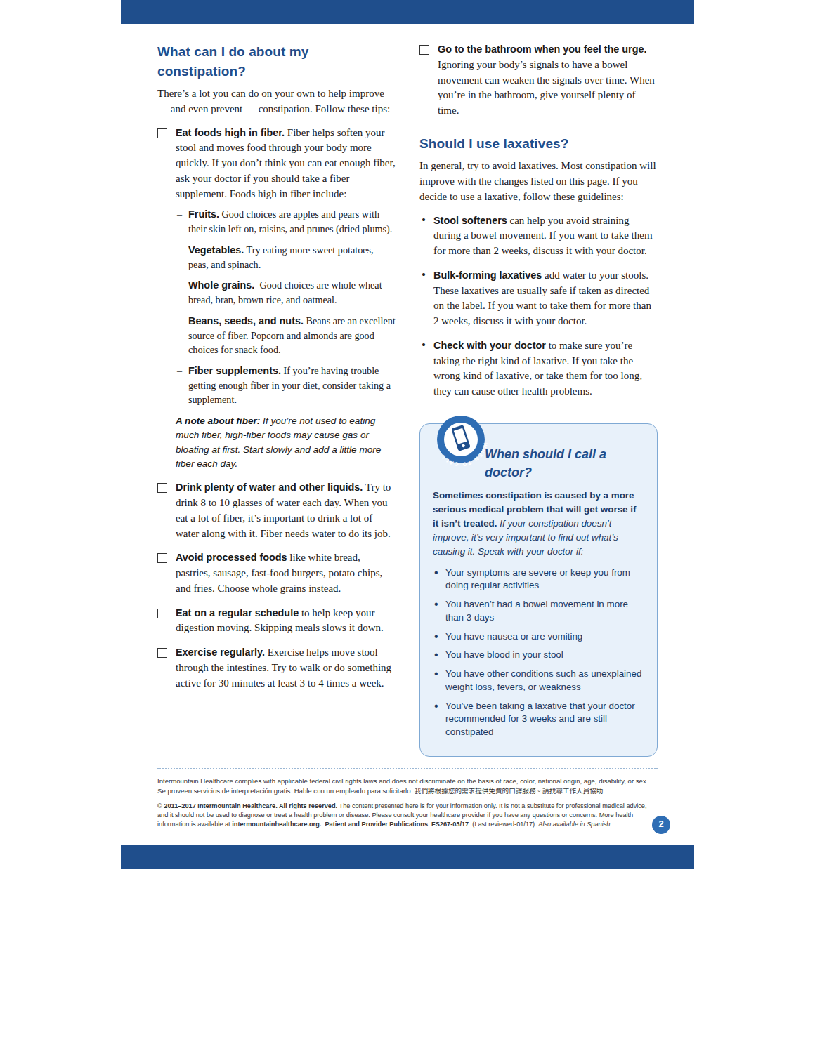What can I do about my constipation?
There’s a lot you can do on your own to help improve — and even prevent — constipation. Follow these tips:
Eat foods high in fiber. Fiber helps soften your stool and moves food through your body more quickly. If you don’t think you can eat enough fiber, ask your doctor if you should take a fiber supplement. Foods high in fiber include:
Fruits. Good choices are apples and pears with their skin left on, raisins, and prunes (dried plums).
Vegetables. Try eating more sweet potatoes, peas, and spinach.
Whole grains. Good choices are whole wheat bread, bran, brown rice, and oatmeal.
Beans, seeds, and nuts. Beans are an excellent source of fiber. Popcorn and almonds are good choices for snack food.
Fiber supplements. If you’re having trouble getting enough fiber in your diet, consider taking a supplement.
A note about fiber: If you’re not used to eating much fiber, high-fiber foods may cause gas or bloating at first. Start slowly and add a little more fiber each day.
Drink plenty of water and other liquids. Try to drink 8 to 10 glasses of water each day. When you eat a lot of fiber, it’s important to drink a lot of water along with it. Fiber needs water to do its job.
Avoid processed foods like white bread, pastries, sausage, fast-food burgers, potato chips, and fries. Choose whole grains instead.
Eat on a regular schedule to help keep your digestion moving. Skipping meals slows it down.
Exercise regularly. Exercise helps move stool through the intestines. Try to walk or do something active for 30 minutes at least 3 to 4 times a week.
Go to the bathroom when you feel the urge. Ignoring your body’s signals to have a bowel movement can weaken the signals over time. When you’re in the bathroom, give yourself plenty of time.
Should I use laxatives?
In general, try to avoid laxatives. Most constipation will improve with the changes listed on this page. If you decide to use a laxative, follow these guidelines:
Stool softeners can help you avoid straining during a bowel movement. If you want to take them for more than 2 weeks, discuss it with your doctor.
Bulk-forming laxatives add water to your stools. These laxatives are usually safe if taken as directed on the label. If you want to take them for more than 2 weeks, discuss it with your doctor.
Check with your doctor to make sure you’re taking the right kind of laxative. If you take the wrong kind of laxative, or take them for too long, they can cause other health problems.
WHEN TO CALL
When should I call a doctor?
Sometimes constipation is caused by a more serious medical problem that will get worse if it isn’t treated. If your constipation doesn’t improve, it’s very important to find out what’s causing it. Speak with your doctor if:
Your symptoms are severe or keep you from doing regular activities
You haven’t had a bowel movement in more than 3 days
You have nausea or are vomiting
You have blood in your stool
You have other conditions such as unexplained weight loss, fevers, or weakness
You’ve been taking a laxative that your doctor recommended for 3 weeks and are still constipated
Intermountain Healthcare complies with applicable federal civil rights laws and does not discriminate on the basis of race, color, national origin, age, disability, or sex. Se proveen servicios de interpretación gratis. Hable con un empleado para solicitarlo. 我們將根據您的需求提供免費的口譯服務。請找尋工作人員協助
© 2011–2017 Intermountain Healthcare. All rights reserved. The content presented here is for your information only. It is not a substitute for professional medical advice, and it should not be used to diagnose or treat a health problem or disease. Please consult your healthcare provider if you have any questions or concerns. More health information is available at intermountainhealthcare.org. Patient and Provider Publications FS267‑03/17 (Last reviewed‑01/17) Also available in Spanish.
2